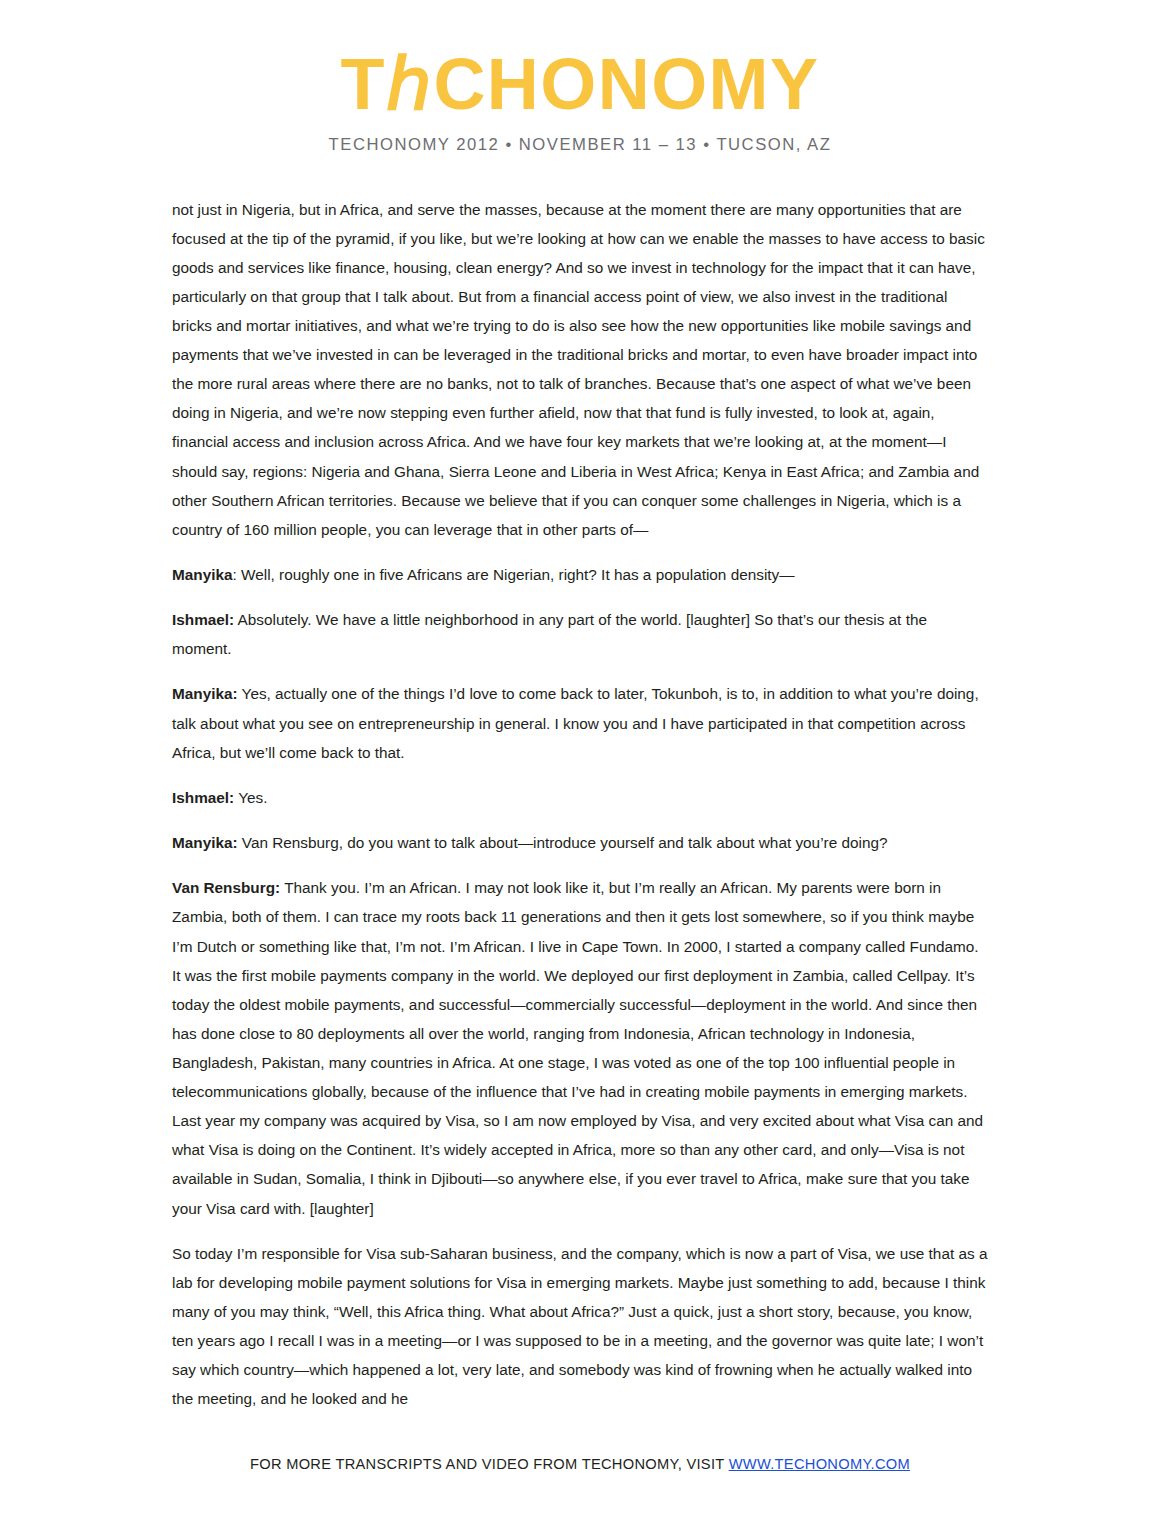TℎCHONOMY
TECHONOMY 2012 • NOVEMBER 11 – 13 • TUCSON, AZ
not just in Nigeria, but in Africa, and serve the masses, because at the moment there are many opportunities that are focused at the tip of the pyramid, if you like, but we’re looking at how can we enable the masses to have access to basic goods and services like finance, housing, clean energy? And so we invest in technology for the impact that it can have, particularly on that group that I talk about. But from a financial access point of view, we also invest in the traditional bricks and mortar initiatives, and what we’re trying to do is also see how the new opportunities like mobile savings and payments that we’ve invested in can be leveraged in the traditional bricks and mortar, to even have broader impact into the more rural areas where there are no banks, not to talk of branches. Because that’s one aspect of what we’ve been doing in Nigeria, and we’re now stepping even further afield, now that that fund is fully invested, to look at, again, financial access and inclusion across Africa. And we have four key markets that we’re looking at, at the moment—I should say, regions: Nigeria and Ghana, Sierra Leone and Liberia in West Africa; Kenya in East Africa; and Zambia and other Southern African territories. Because we believe that if you can conquer some challenges in Nigeria, which is a country of 160 million people, you can leverage that in other parts of—
Manyika: Well, roughly one in five Africans are Nigerian, right? It has a population density—
Ishmael: Absolutely. We have a little neighborhood in any part of the world. [laughter] So that’s our thesis at the moment.
Manyika: Yes, actually one of the things I’d love to come back to later, Tokunboh, is to, in addition to what you’re doing, talk about what you see on entrepreneurship in general. I know you and I have participated in that competition across Africa, but we’ll come back to that.
Ishmael: Yes.
Manyika: Van Rensburg, do you want to talk about—introduce yourself and talk about what you’re doing?
Van Rensburg: Thank you. I’m an African. I may not look like it, but I’m really an African. My parents were born in Zambia, both of them. I can trace my roots back 11 generations and then it gets lost somewhere, so if you think maybe I’m Dutch or something like that, I’m not. I’m African. I live in Cape Town. In 2000, I started a company called Fundamo. It was the first mobile payments company in the world. We deployed our first deployment in Zambia, called Cellpay. It’s today the oldest mobile payments, and successful—commercially successful—deployment in the world. And since then has done close to 80 deployments all over the world, ranging from Indonesia, African technology in Indonesia, Bangladesh, Pakistan, many countries in Africa. At one stage, I was voted as one of the top 100 influential people in telecommunications globally, because of the influence that I’ve had in creating mobile payments in emerging markets. Last year my company was acquired by Visa, so I am now employed by Visa, and very excited about what Visa can and what Visa is doing on the Continent. It’s widely accepted in Africa, more so than any other card, and only—Visa is not available in Sudan, Somalia, I think in Djibouti—so anywhere else, if you ever travel to Africa, make sure that you take your Visa card with. [laughter]
So today I’m responsible for Visa sub-Saharan business, and the company, which is now a part of Visa, we use that as a lab for developing mobile payment solutions for Visa in emerging markets. Maybe just something to add, because I think many of you may think, “Well, this Africa thing. What about Africa?” Just a quick, just a short story, because, you know, ten years ago I recall I was in a meeting—or I was supposed to be in a meeting, and the governor was quite late; I won’t say which country—which happened a lot, very late, and somebody was kind of frowning when he actually walked into the meeting, and he looked and he
FOR MORE TRANSCRIPTS AND VIDEO FROM TECHONOMY, VISIT WWW.TECHONOMY.COM